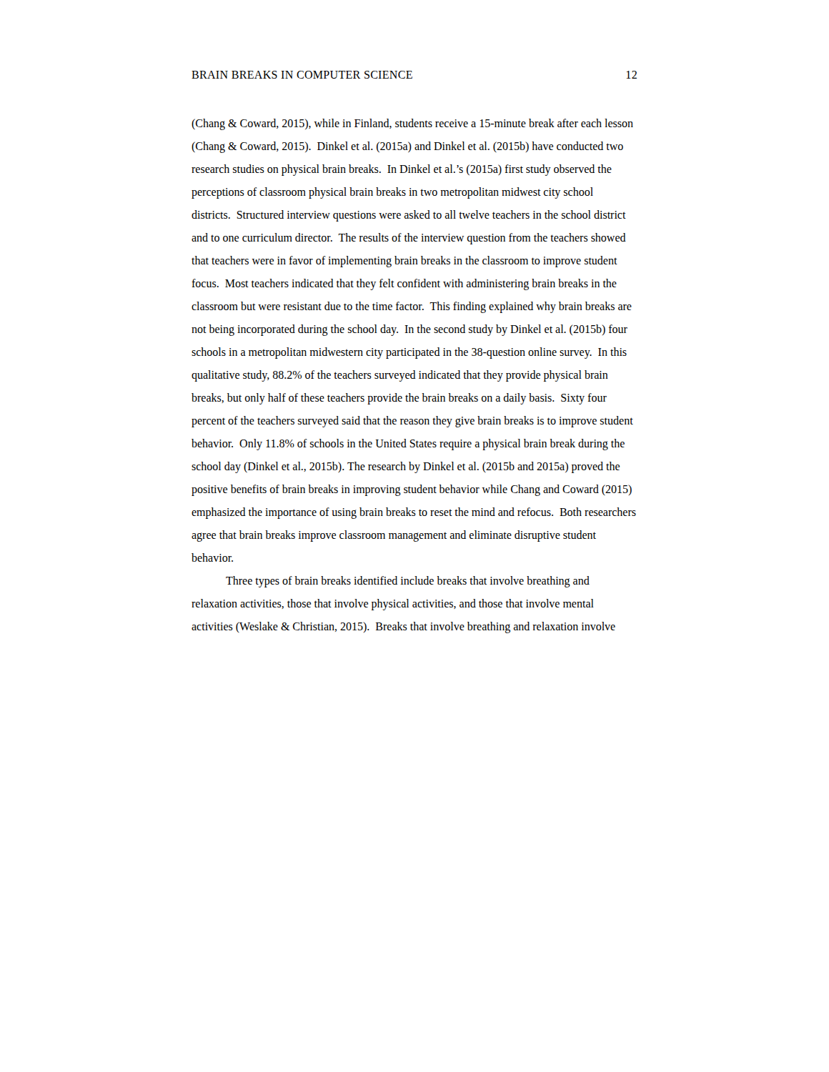Brain Breaks in Computer Science 12
(Chang & Coward, 2015), while in Finland, students receive a 15-minute break after each lesson (Chang & Coward, 2015). Dinkel et al. (2015a) and Dinkel et al. (2015b) have conducted two research studies on physical brain breaks. In Dinkel et al.’s (2015a) first study observed the perceptions of classroom physical brain breaks in two metropolitan midwest city school districts. Structured interview questions were asked to all twelve teachers in the school district and to one curriculum director. The results of the interview question from the teachers showed that teachers were in favor of implementing brain breaks in the classroom to improve student focus. Most teachers indicated that they felt confident with administering brain breaks in the classroom but were resistant due to the time factor. This finding explained why brain breaks are not being incorporated during the school day. In the second study by Dinkel et al. (2015b) four schools in a metropolitan midwestern city participated in the 38-question online survey. In this qualitative study, 88.2% of the teachers surveyed indicated that they provide physical brain breaks, but only half of these teachers provide the brain breaks on a daily basis. Sixty four percent of the teachers surveyed said that the reason they give brain breaks is to improve student behavior. Only 11.8% of schools in the United States require a physical brain break during the school day (Dinkel et al., 2015b). The research by Dinkel et al. (2015b and 2015a) proved the positive benefits of brain breaks in improving student behavior while Chang and Coward (2015) emphasized the importance of using brain breaks to reset the mind and refocus. Both researchers agree that brain breaks improve classroom management and eliminate disruptive student behavior.
Three types of brain breaks identified include breaks that involve breathing and relaxation activities, those that involve physical activities, and those that involve mental activities (Weslake & Christian, 2015). Breaks that involve breathing and relaxation involve